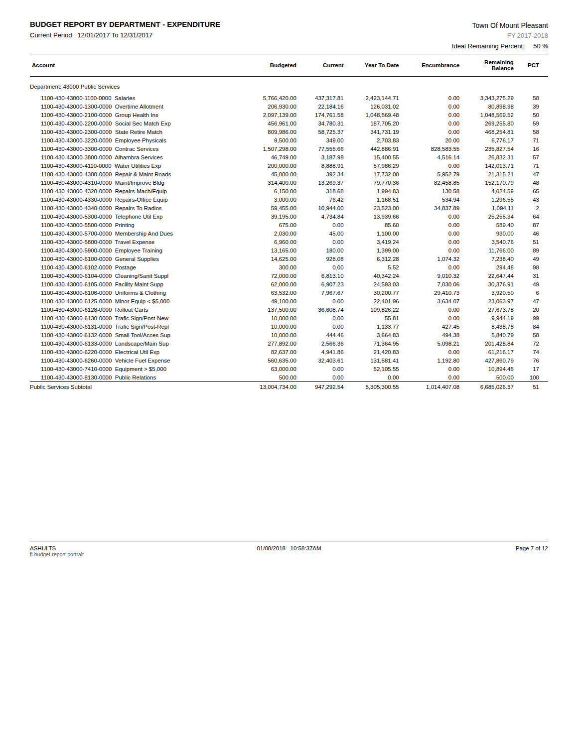BUDGET REPORT BY DEPARTMENT - EXPENDITURE
Current Period: 12/01/2017 To 12/31/2017
Town Of Mount Pleasant
FY 2017-2018
Ideal Remaining Percent: 50 %
| Account | Budgeted | Current | Year To Date | Encumbrance | Remaining Balance | PCT |
| --- | --- | --- | --- | --- | --- | --- |
| Department: 43000 Public Services |
| 1100-430-43000-1100-0000 Salaries | 5,766,420.00 | 437,317.81 | 2,423,144.71 | 0.00 | 3,343,275.29 | 58 |
| 1100-430-43000-1300-0000 Overtime Allotment | 206,930.00 | 22,184.16 | 126,031.02 | 0.00 | 80,898.98 | 39 |
| 1100-430-43000-2100-0000 Group Health Ins | 2,097,139.00 | 174,761.58 | 1,048,569.48 | 0.00 | 1,048,569.52 | 50 |
| 1100-430-43000-2200-0000 Social Sec Match Exp | 456,961.00 | 34,780.31 | 187,705.20 | 0.00 | 269,255.80 | 59 |
| 1100-430-43000-2300-0000 State Retire Match | 809,986.00 | 58,725.37 | 341,731.19 | 0.00 | 468,254.81 | 58 |
| 1100-430-43000-3220-0000 Employee Physicals | 9,500.00 | 349.00 | 2,703.83 | 20.00 | 6,776.17 | 71 |
| 1100-430-43000-3300-0000 Contrac Services | 1,507,298.00 | 77,555.66 | 442,886.91 | 828,583.55 | 235,827.54 | 16 |
| 1100-430-43000-3800-0000 Alhambra Services | 46,749.00 | 3,187.98 | 15,400.55 | 4,516.14 | 26,832.31 | 57 |
| 1100-430-43000-4110-0000 Water Utilities Exp | 200,000.00 | 8,888.91 | 57,986.29 | 0.00 | 142,013.71 | 71 |
| 1100-430-43000-4300-0000 Repair & Maint Roads | 45,000.00 | 392.34 | 17,732.00 | 5,952.79 | 21,315.21 | 47 |
| 1100-430-43000-4310-0000 Maint/Improve Bldg | 314,400.00 | 13,269.37 | 79,770.36 | 82,458.85 | 152,170.79 | 48 |
| 1100-430-43000-4320-0000 Repairs-Mach/Equip | 6,150.00 | 318.68 | 1,994.83 | 130.58 | 4,024.59 | 65 |
| 1100-430-43000-4330-0000 Repairs-Office Equip | 3,000.00 | 76.42 | 1,168.51 | 534.94 | 1,296.55 | 43 |
| 1100-430-43000-4340-0000 Repairs To Radios | 59,455.00 | 10,944.00 | 23,523.00 | 34,837.89 | 1,094.11 | 2 |
| 1100-430-43000-5300-0000 Telephone Util Exp | 39,195.00 | 4,734.84 | 13,939.66 | 0.00 | 25,255.34 | 64 |
| 1100-430-43000-5500-0000 Printing | 675.00 | 0.00 | 85.60 | 0.00 | 589.40 | 87 |
| 1100-430-43000-5700-0000 Membership And Dues | 2,030.00 | 45.00 | 1,100.00 | 0.00 | 930.00 | 46 |
| 1100-430-43000-5800-0000 Travel Expense | 6,960.00 | 0.00 | 3,419.24 | 0.00 | 3,540.76 | 51 |
| 1100-430-43000-5900-0000 Employee Training | 13,165.00 | 180.00 | 1,399.00 | 0.00 | 11,766.00 | 89 |
| 1100-430-43000-6100-0000 General Supplies | 14,625.00 | 928.08 | 6,312.28 | 1,074.32 | 7,238.40 | 49 |
| 1100-430-43000-6102-0000 Postage | 300.00 | 0.00 | 5.52 | 0.00 | 294.48 | 98 |
| 1100-430-43000-6104-0000 Cleaning/Sanit Suppl | 72,000.00 | 6,813.10 | 40,342.24 | 9,010.32 | 22,647.44 | 31 |
| 1100-430-43000-6105-0000 Facility Maint Supp | 62,000.00 | 6,907.23 | 24,593.03 | 7,030.06 | 30,376.91 | 49 |
| 1100-430-43000-6106-0000 Uniforms & Clothing | 63,532.00 | 7,967.67 | 30,200.77 | 29,410.73 | 3,920.50 | 6 |
| 1100-430-43000-6125-0000 Minor Equip < $5,000 | 49,100.00 | 0.00 | 22,401.96 | 3,634.07 | 23,063.97 | 47 |
| 1100-430-43000-6128-0000 Rollout Carts | 137,500.00 | 36,608.74 | 109,826.22 | 0.00 | 27,673.78 | 20 |
| 1100-430-43000-6130-0000 Trafic Sign/Post-New | 10,000.00 | 0.00 | 55.81 | 0.00 | 9,944.19 | 99 |
| 1100-430-43000-6131-0000 Trafic Sign/Post-Repl | 10,000.00 | 0.00 | 1,133.77 | 427.45 | 8,438.78 | 84 |
| 1100-430-43000-6132-0000 Small Tool/Acces Sup | 10,000.00 | 444.46 | 3,664.83 | 494.38 | 5,840.79 | 58 |
| 1100-430-43000-6133-0000 Landscape/Main Sup | 277,892.00 | 2,566.36 | 71,364.95 | 5,098.21 | 201,428.84 | 72 |
| 1100-430-43000-6220-0000 Electrical Util Exp | 82,637.00 | 4,941.86 | 21,420.83 | 0.00 | 61,216.17 | 74 |
| 1100-430-43000-6260-0000 Vehicle Fuel Expense | 560,635.00 | 32,403.61 | 131,581.41 | 1,192.80 | 427,860.79 | 76 |
| 1100-430-43000-7410-0000 Equipment > $5,000 | 63,000.00 | 0.00 | 52,105.55 | 0.00 | 10,894.45 | 17 |
| 1100-430-43000-8130-0000 Public Relations | 500.00 | 0.00 | 0.00 | 0.00 | 500.00 | 100 |
| Public Services Subtotal | 13,004,734.00 | 947,292.54 | 5,305,300.55 | 1,014,407.08 | 6,685,026.37 | 51 |
ASHULTS
fl-budget-report-portrait
01/08/2018 10:58:37AM
Page 7 of 12